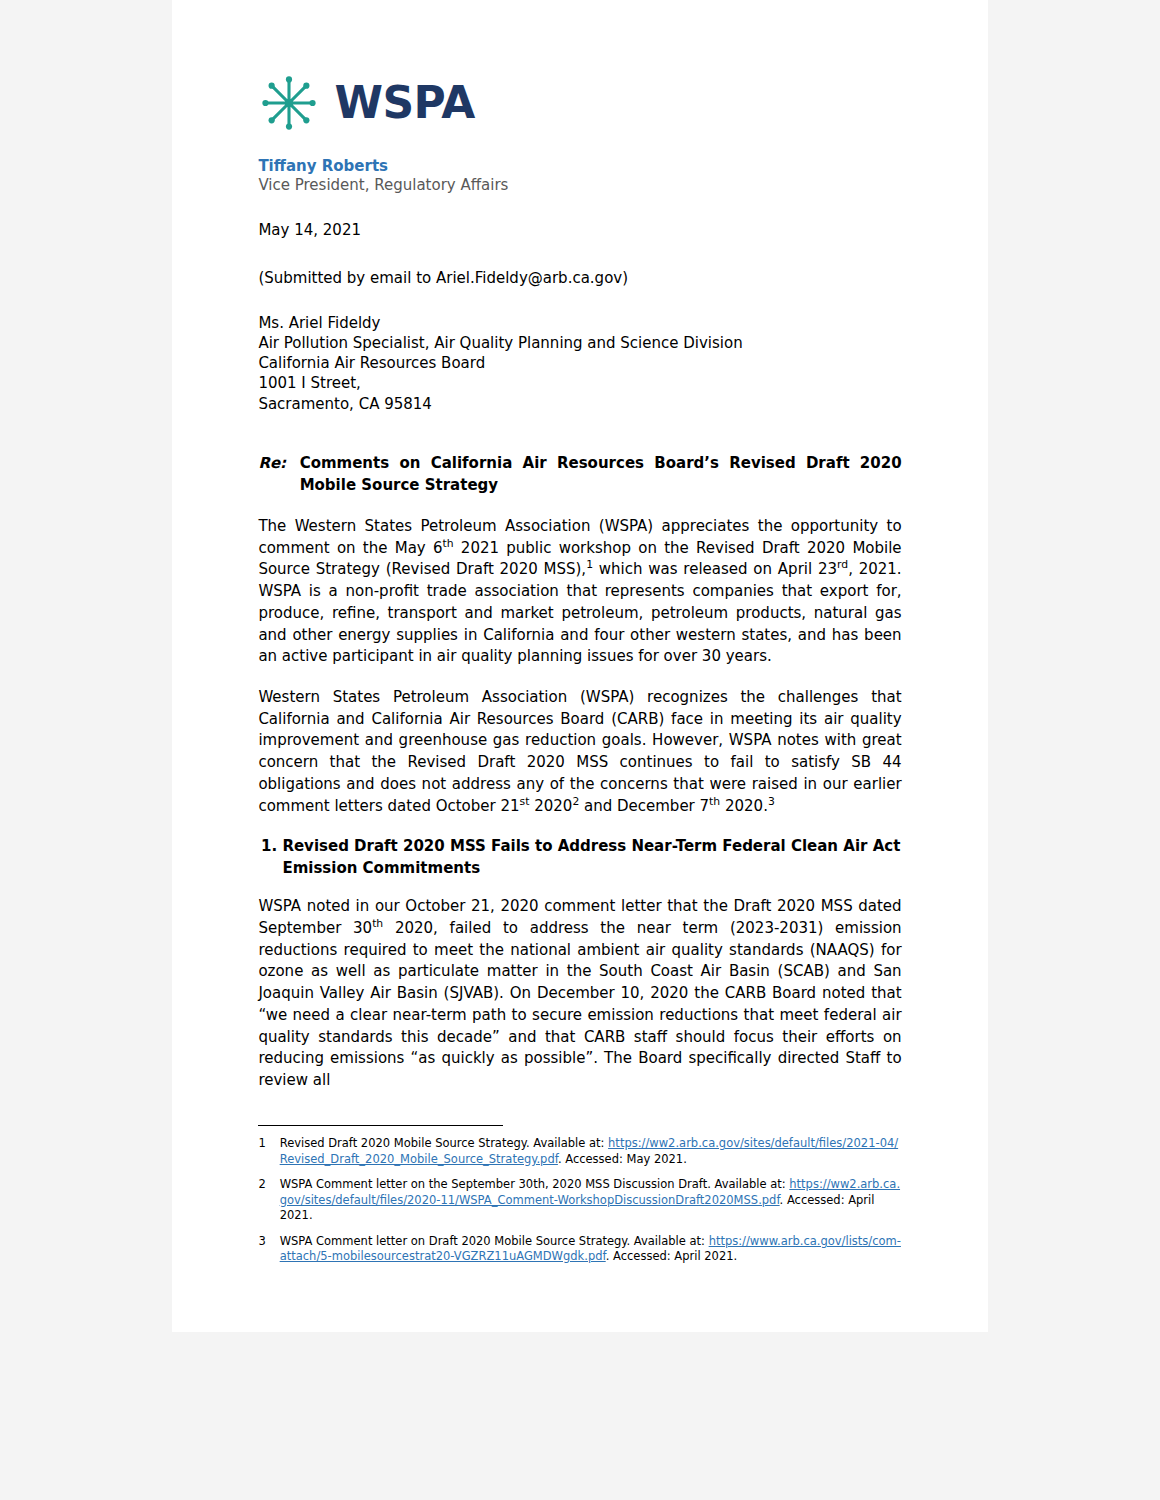WSPA
Tiffany Roberts
Vice President, Regulatory Affairs
May 14, 2021
(Submitted by email to Ariel.Fideldy@arb.ca.gov)
Ms. Ariel Fideldy
Air Pollution Specialist, Air Quality Planning and Science Division
California Air Resources Board
1001 I Street,
Sacramento, CA 95814
Re:
Comments on California Air Resources Board’s Revised Draft 2020 Mobile Source Strategy
The Western States Petroleum Association (WSPA) appreciates the opportunity to comment on the May 6th 2021 public workshop on the Revised Draft 2020 Mobile Source Strategy (Revised Draft 2020 MSS),1 which was released on April 23rd, 2021. WSPA is a non-profit trade association that represents companies that export for, produce, refine, transport and market petroleum, petroleum products, natural gas and other energy supplies in California and four other western states, and has been an active participant in air quality planning issues for over 30 years.
Western States Petroleum Association (WSPA) recognizes the challenges that California and California Air Resources Board (CARB) face in meeting its air quality improvement and greenhouse gas reduction goals. However, WSPA notes with great concern that the Revised Draft 2020 MSS continues to fail to satisfy SB 44 obligations and does not address any of the concerns that were raised in our earlier comment letters dated October 21st 20202 and December 7th 2020.3
Revised Draft 2020 MSS Fails to Address Near-Term Federal Clean Air Act Emission Commitments
WSPA noted in our October 21, 2020 comment letter that the Draft 2020 MSS dated September 30th 2020, failed to address the near term (2023-2031) emission reductions required to meet the national ambient air quality standards (NAAQS) for ozone as well as particulate matter in the South Coast Air Basin (SCAB) and San Joaquin Valley Air Basin (SJVAB). On December 10, 2020 the CARB Board noted that “we need a clear near-term path to secure emission reductions that meet federal air quality standards this decade” and that CARB staff should focus their efforts on reducing emissions “as quickly as possible”. The Board specifically directed Staff to review all
1
Revised Draft 2020 Mobile Source Strategy. Available at: https://ww2.arb.ca.gov/sites/default/files/2021-04/Revised_Draft_2020_Mobile_Source_Strategy.pdf. Accessed: May 2021.
2
WSPA Comment letter on the September 30th, 2020 MSS Discussion Draft. Available at: https://ww2.arb.ca.gov/sites/default/files/2020-11/WSPA_Comment-WorkshopDiscussionDraft2020MSS.pdf. Accessed: April 2021.
3
WSPA Comment letter on Draft 2020 Mobile Source Strategy. Available at: https://www.arb.ca.gov/lists/com-attach/5-mobilesourcestrat20-VGZRZ11uAGMDWgdk.pdf. Accessed: April 2021.